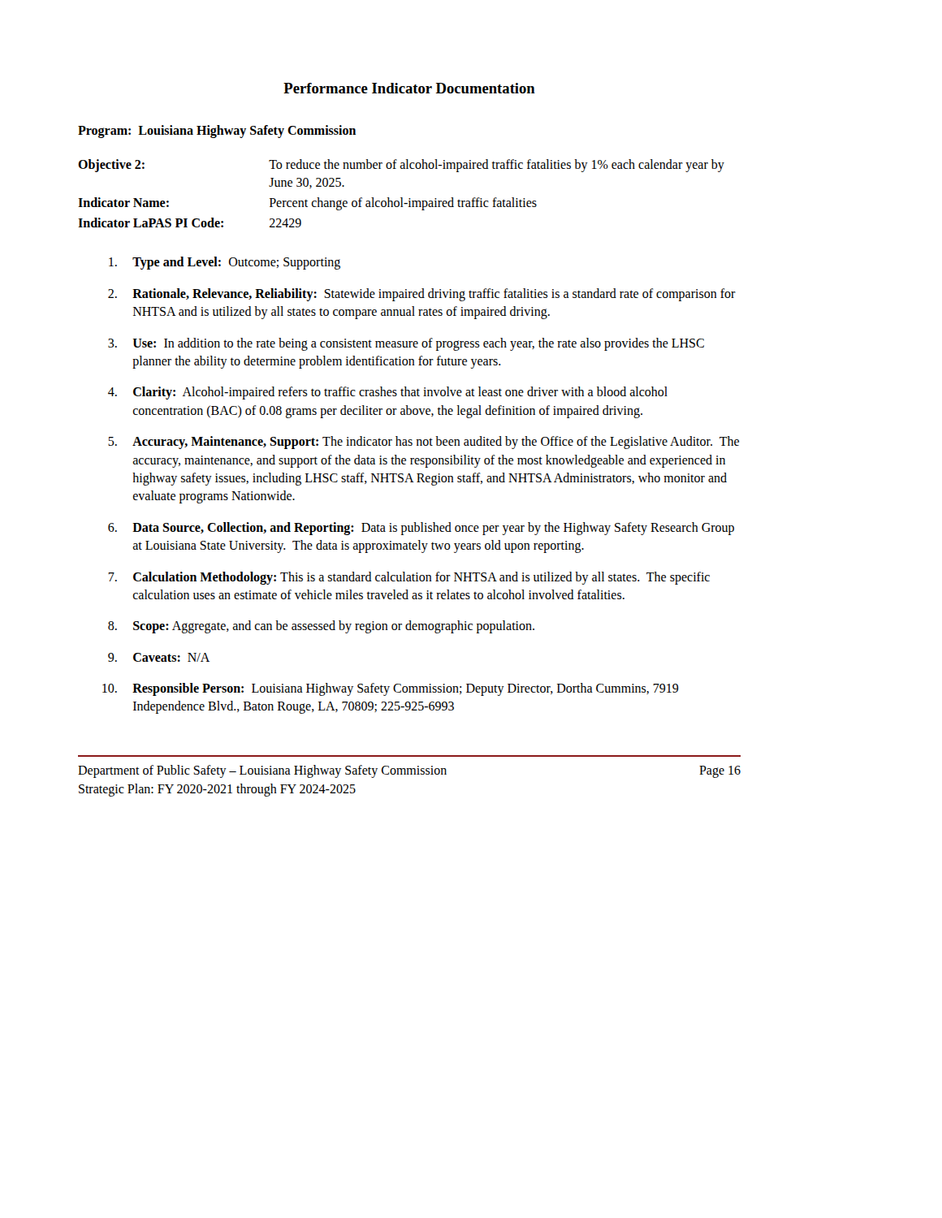Performance Indicator Documentation
Program: Louisiana Highway Safety Commission
| Objective 2: | To reduce the number of alcohol-impaired traffic fatalities by 1% each calendar year by June 30, 2025. |
| Indicator Name: | Percent change of alcohol-impaired traffic fatalities |
| Indicator LaPAS PI Code: | 22429 |
Type and Level: Outcome; Supporting
Rationale, Relevance, Reliability: Statewide impaired driving traffic fatalities is a standard rate of comparison for NHTSA and is utilized by all states to compare annual rates of impaired driving.
Use: In addition to the rate being a consistent measure of progress each year, the rate also provides the LHSC planner the ability to determine problem identification for future years.
Clarity: Alcohol-impaired refers to traffic crashes that involve at least one driver with a blood alcohol concentration (BAC) of 0.08 grams per deciliter or above, the legal definition of impaired driving.
Accuracy, Maintenance, Support: The indicator has not been audited by the Office of the Legislative Auditor. The accuracy, maintenance, and support of the data is the responsibility of the most knowledgeable and experienced in highway safety issues, including LHSC staff, NHTSA Region staff, and NHTSA Administrators, who monitor and evaluate programs Nationwide.
Data Source, Collection, and Reporting: Data is published once per year by the Highway Safety Research Group at Louisiana State University. The data is approximately two years old upon reporting.
Calculation Methodology: This is a standard calculation for NHTSA and is utilized by all states. The specific calculation uses an estimate of vehicle miles traveled as it relates to alcohol involved fatalities.
Scope: Aggregate, and can be assessed by region or demographic population.
Caveats: N/A
Responsible Person: Louisiana Highway Safety Commission; Deputy Director, Dortha Cummins, 7919 Independence Blvd., Baton Rouge, LA, 70809; 225-925-6993
Department of Public Safety – Louisiana Highway Safety Commission
Strategic Plan: FY 2020-2021 through FY 2024-2025
Page 16